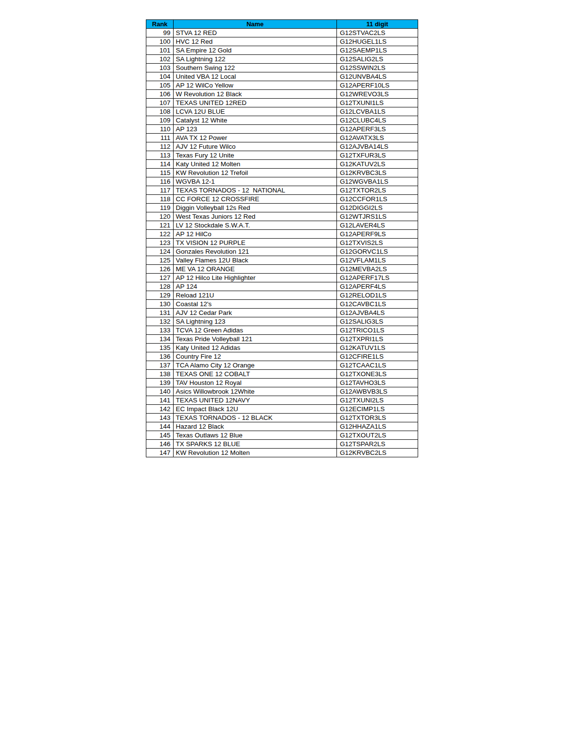| Rank | Name | 11 digit |
| --- | --- | --- |
| 99 | STVA 12 RED | G12STVAC2LS |
| 100 | HVC 12 Red | G12HUGEL1LS |
| 101 | SA Empire 12 Gold | G12SAEMP1LS |
| 102 | SA Lightning 122 | G12SALIG2LS |
| 103 | Southern Swing 122 | G12SSWIN2LS |
| 104 | United VBA 12 Local | G12UNVBA4LS |
| 105 | AP 12 WilCo Yellow | G12APERF10LS |
| 106 | W Revolution 12 Black | G12WREVO3LS |
| 107 | TEXAS UNITED 12RED | G12TXUNI1LS |
| 108 | LCVA 12U BLUE | G12LCVBA1LS |
| 109 | Catalyst 12 White | G12CLUBC4LS |
| 110 | AP 123 | G12APERF3LS |
| 111 | AVA TX 12 Power | G12AVATX3LS |
| 112 | AJV 12 Future Wilco | G12AJVBA14LS |
| 113 | Texas Fury 12 Unite | G12TXFUR3LS |
| 114 | Katy United 12 Molten | G12KATUV2LS |
| 115 | KW Revolution 12 Trefoil | G12KRVBC3LS |
| 116 | WGVBA 12-1 | G12WGVBA1LS |
| 117 | TEXAS TORNADOS - 12 NATIONAL | G12TXTOR2LS |
| 118 | CC FORCE 12 CROSSFIRE | G12CCFOR1LS |
| 119 | Diggin Volleyball 12s Red | G12DIGGI2LS |
| 120 | West Texas Juniors 12 Red | G12WTJRS1LS |
| 121 | LV 12 Stockdale S.W.A.T. | G12LAVER4LS |
| 122 | AP 12 HilCo | G12APERF9LS |
| 123 | TX VISION 12 PURPLE | G12TXVIS2LS |
| 124 | Gonzales Revolution 121 | G12GORVC1LS |
| 125 | Valley Flames 12U Black | G12VFLAM1LS |
| 126 | ME VA 12 ORANGE | G12MEVBA2LS |
| 127 | AP 12 Hilco Lite Highlighter | G12APERF17LS |
| 128 | AP 124 | G12APERF4LS |
| 129 | Reload 121U | G12RELOD1LS |
| 130 | Coastal 12's | G12CAVBC1LS |
| 131 | AJV 12 Cedar Park | G12AJVBA4LS |
| 132 | SA Lightning 123 | G12SALIG3LS |
| 133 | TCVA 12 Green Adidas | G12TRICO1LS |
| 134 | Texas Pride Volleyball 121 | G12TXPRI1LS |
| 135 | Katy United 12 Adidas | G12KATUV1LS |
| 136 | Country Fire 12 | G12CFIRE1LS |
| 137 | TCA Alamo City 12 Orange | G12TCAAC1LS |
| 138 | TEXAS ONE 12 COBALT | G12TXONE3LS |
| 139 | TAV Houston 12 Royal | G12TAVHO3LS |
| 140 | Asics Willowbrook 12White | G12AWBVB3LS |
| 141 | TEXAS UNITED 12NAVY | G12TXUNI2LS |
| 142 | EC Impact Black 12U | G12ECIMP1LS |
| 143 | TEXAS TORNADOS - 12 BLACK | G12TXTOR3LS |
| 144 | Hazard 12 Black | G12HHAZA1LS |
| 145 | Texas Outlaws 12 Blue | G12TXOUT2LS |
| 146 | TX SPARKS 12 BLUE | G12TSPAR2LS |
| 147 | KW Revolution 12 Molten | G12KRVBC2LS |